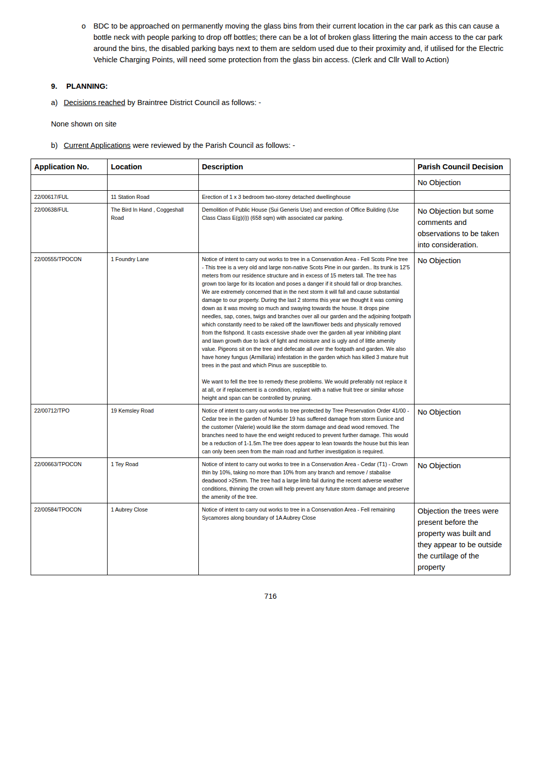o
BDC to be approached on permanently moving the glass bins from their current location in the car park as this can cause a bottle neck with people parking to drop off bottles; there can be a lot of broken glass littering the main access to the car park around the bins, the disabled parking bays next to them are seldom used due to their proximity and, if utilised for the Electric Vehicle Charging Points, will need some protection from the glass bin access. (Clerk and Cllr Wall to Action)
9. PLANNING:
a) Decisions reached by Braintree District Council as follows: -
None shown on site
b) Current Applications were reviewed by the Parish Council as follows: -
| Application No. | Location | Description | Parish Council Decision |
| --- | --- | --- | --- |
| | | | No Objection |
| 22/00617/FUL | 11 Station Road | Erection of 1 x 3 bedroom two-storey detached dwellinghouse | |
| 22/00638/FUL | The Bird In Hand , Coggeshall Road | Demolition of Public House (Sui Generis Use) and erection of Office Building (Use Class Class E(g)(i)) (658 sqm) with associated car parking. | No Objection but some comments and observations to be taken into consideration. |
| 22/00555/TPOCON | 1 Foundry Lane | Notice of intent to carry out works to tree in a Conservation Area - Fell Scots Pine tree - This tree is a very old and large non-native Scots Pine in our garden.. Its trunk is 12'5 meters from our residence structure and in excess of 15 meters tall. The tree has grown too large for its location and poses a danger if it should fall or drop branches. We are extremely concerned that in the next storm it will fall and cause substantial damage to our property. During the last 2 storms this year we thought it was coming down as it was moving so much and swaying towards the house. It drops pine needles, sap, cones, twigs and branches over all our garden and the adjoining footpath which constantly need to be raked off the lawn/flower beds and physically removed from the fishpond. It casts excessive shade over the garden all year inhibiting plant and lawn growth due to lack of light and moisture and is ugly and of little amenity value. Pigeons sit on the tree and defecate all over the footpath and garden. We also have honey fungus (Armillaria) infestation in the garden which has killed 3 mature fruit trees in the past and which Pinus are susceptible to. We want to fell the tree to remedy these problems. We would preferably not replace it at all, or if replacement is a condition, replant with a native fruit tree or similar whose height and span can be controlled by pruning. | No Objection |
| 22/00712/TPO | 19 Kemsley Road | Notice of intent to carry out works to tree protected by Tree Preservation Order 41/00 - Cedar tree in the garden of Number 19 has suffered damage from storm Eunice and the customer (Valerie) would like the storm damage and dead wood removed. The branches need to have the end weight reduced to prevent further damage. This would be a reduction of 1-1.5m.The tree does appear to lean towards the house but this lean can only been seen from the main road and further investigation is required. | No Objection |
| 22/00663/TPOCON | 1 Tey Road | Notice of intent to carry out works to tree in a Conservation Area - Cedar (T1) - Crown thin by 10%, taking no more than 10% from any branch and remove / stabalise deadwood >25mm. The tree had a large limb fail during the recent adverse weather conditions, thinning the crown will help prevent any future storm damage and preserve the amenity of the tree. | No Objection |
| 22/00584/TPOCON | 1 Aubrey Close | Notice of intent to carry out works to tree in a Conservation Area - Fell remaining Sycamores along boundary of 1A Aubrey Close | Objection the trees were present before the property was built and they appear to be outside the curtilage of the property |
716